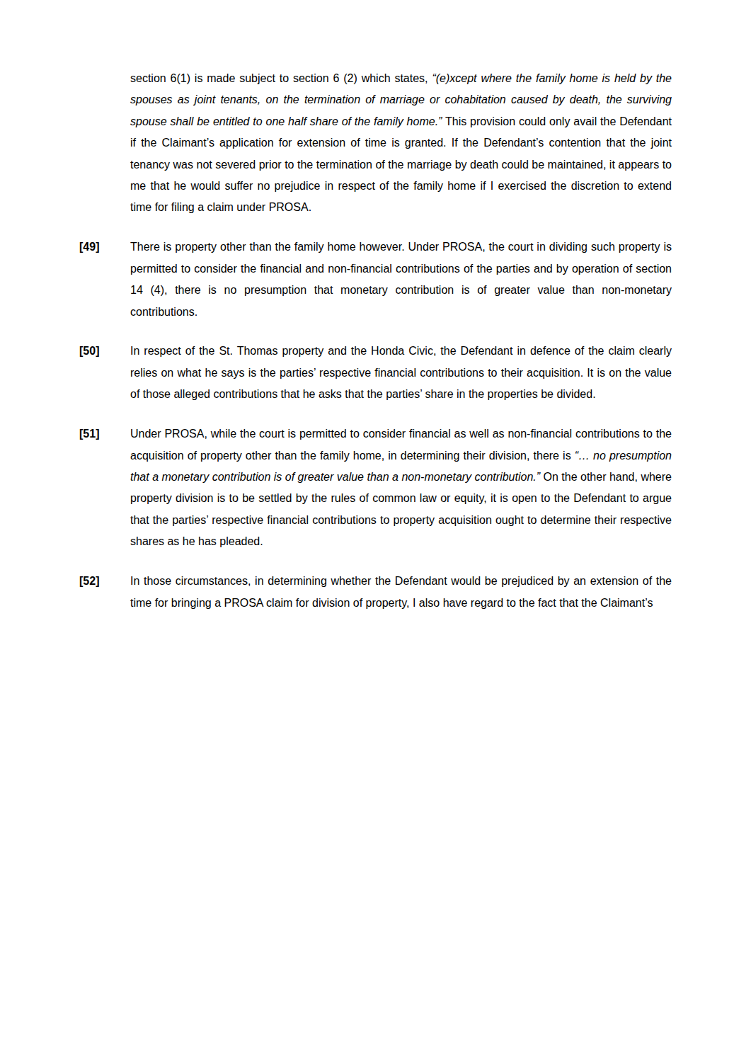section 6(1) is made subject to section 6 (2) which states, “(e)xcept where the family home is held by the spouses as joint tenants, on the termination of marriage or cohabitation caused by death, the surviving spouse shall be entitled to one half share of the family home.” This provision could only avail the Defendant if the Claimant’s application for extension of time is granted. If the Defendant’s contention that the joint tenancy was not severed prior to the termination of the marriage by death could be maintained, it appears to me that he would suffer no prejudice in respect of the family home if I exercised the discretion to extend time for filing a claim under PROSA.
[49] There is property other than the family home however. Under PROSA, the court in dividing such property is permitted to consider the financial and non-financial contributions of the parties and by operation of section 14 (4), there is no presumption that monetary contribution is of greater value than non-monetary contributions.
[50] In respect of the St. Thomas property and the Honda Civic, the Defendant in defence of the claim clearly relies on what he says is the parties’ respective financial contributions to their acquisition. It is on the value of those alleged contributions that he asks that the parties’ share in the properties be divided.
[51] Under PROSA, while the court is permitted to consider financial as well as non-financial contributions to the acquisition of property other than the family home, in determining their division, there is “… no presumption that a monetary contribution is of greater value than a non-monetary contribution.” On the other hand, where property division is to be settled by the rules of common law or equity, it is open to the Defendant to argue that the parties’ respective financial contributions to property acquisition ought to determine their respective shares as he has pleaded.
[52] In those circumstances, in determining whether the Defendant would be prejudiced by an extension of the time for bringing a PROSA claim for division of property, I also have regard to the fact that the Claimant’s